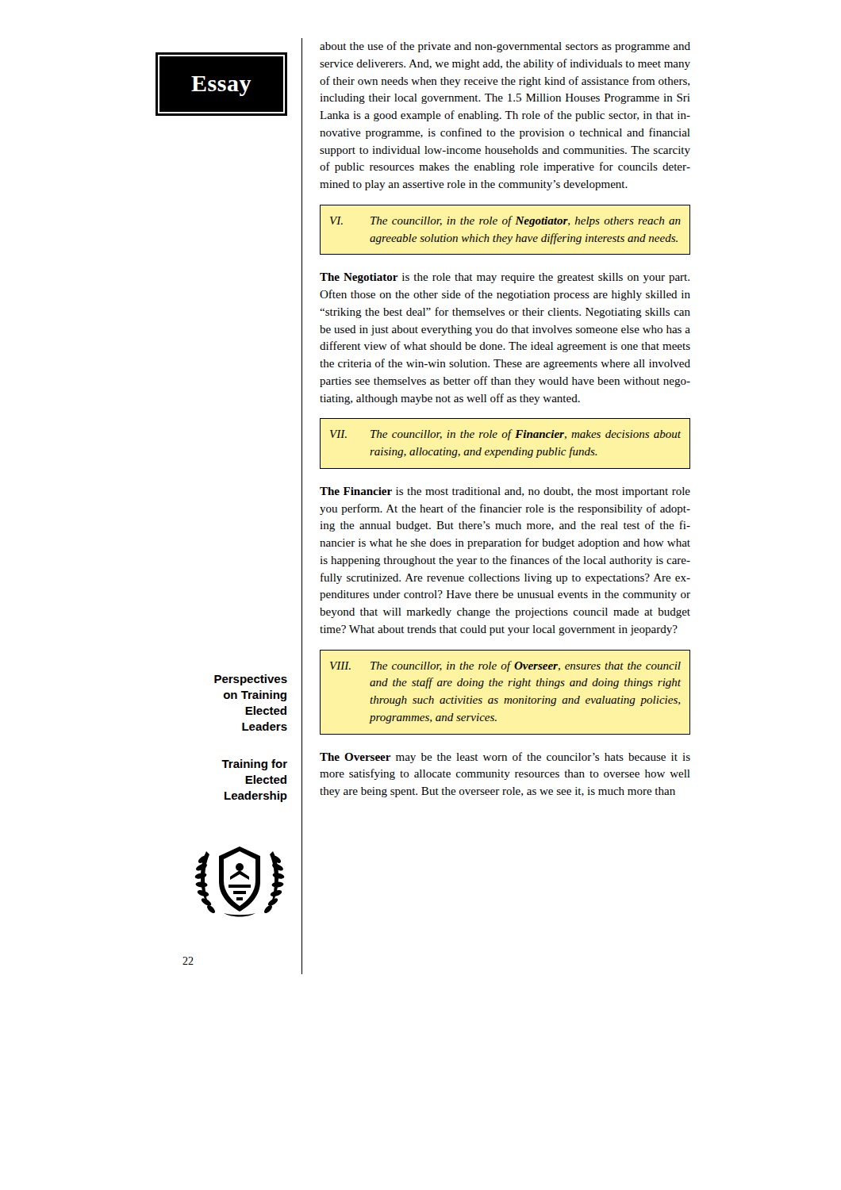Essay
Perspectives
on Training
Elected
Leaders
Training for
Elected
Leadership
22
about the use of the private and non-governmental sectors as programme and service deliverers. And, we might add, the ability of individuals to meet many of their own needs when they receive the right kind of assistance from others, including their local government. The 1.5 Million Houses Programme in Sri Lanka is a good example of enabling. Th role of the public sector, in that innovative programme, is confined to the provision o technical and financial support to individual low-income households and communities. The scarcity of public resources makes the enabling role imperative for councils determined to play an assertive role in the community’s development.
| VI. | The councillor, in the role of Negotiator , helps others reach an agreeable solution which they have differing interests and needs. |
The Negotiator is the role that may require the greatest skills on your part. Often those on the other side of the negotiation process are highly skilled in “striking the best deal” for themselves or their clients. Negotiating skills can be used in just about everything you do that involves someone else who has a different view of what should be done. The ideal agreement is one that meets the criteria of the win-win solution. These are agreements where all involved parties see themselves as better off than they would have been without negotiating, although maybe not as well off as they wanted.
| VII. | The councillor, in the role of Financier , makes decisions about raising, allocating, and expending public funds. |
The Financier is the most traditional and, no doubt, the most important role you perform. At the heart of the financier role is the responsibility of adopting the annual budget. But there’s much more, and the real test of the financier is what he she does in preparation for budget adoption and how what is happening throughout the year to the finances of the local authority is carefully scrutinized. Are revenue collections living up to expectations? Are expenditures under control? Have there be unusual events in the community or beyond that will markedly change the projections council made at budget time? What about trends that could put your local government in jeopardy?
| VIII. | The councillor, in the role of Overseer , ensures that the council and the staff are doing the right things and doing things right through such activities as monitoring and evaluating policies, programmes, and services. |
The Overseer may be the least worn of the councilor’s hats because it is more satisfying to allocate community resources than to oversee how well they are being spent. But the overseer role, as we see it, is much more than